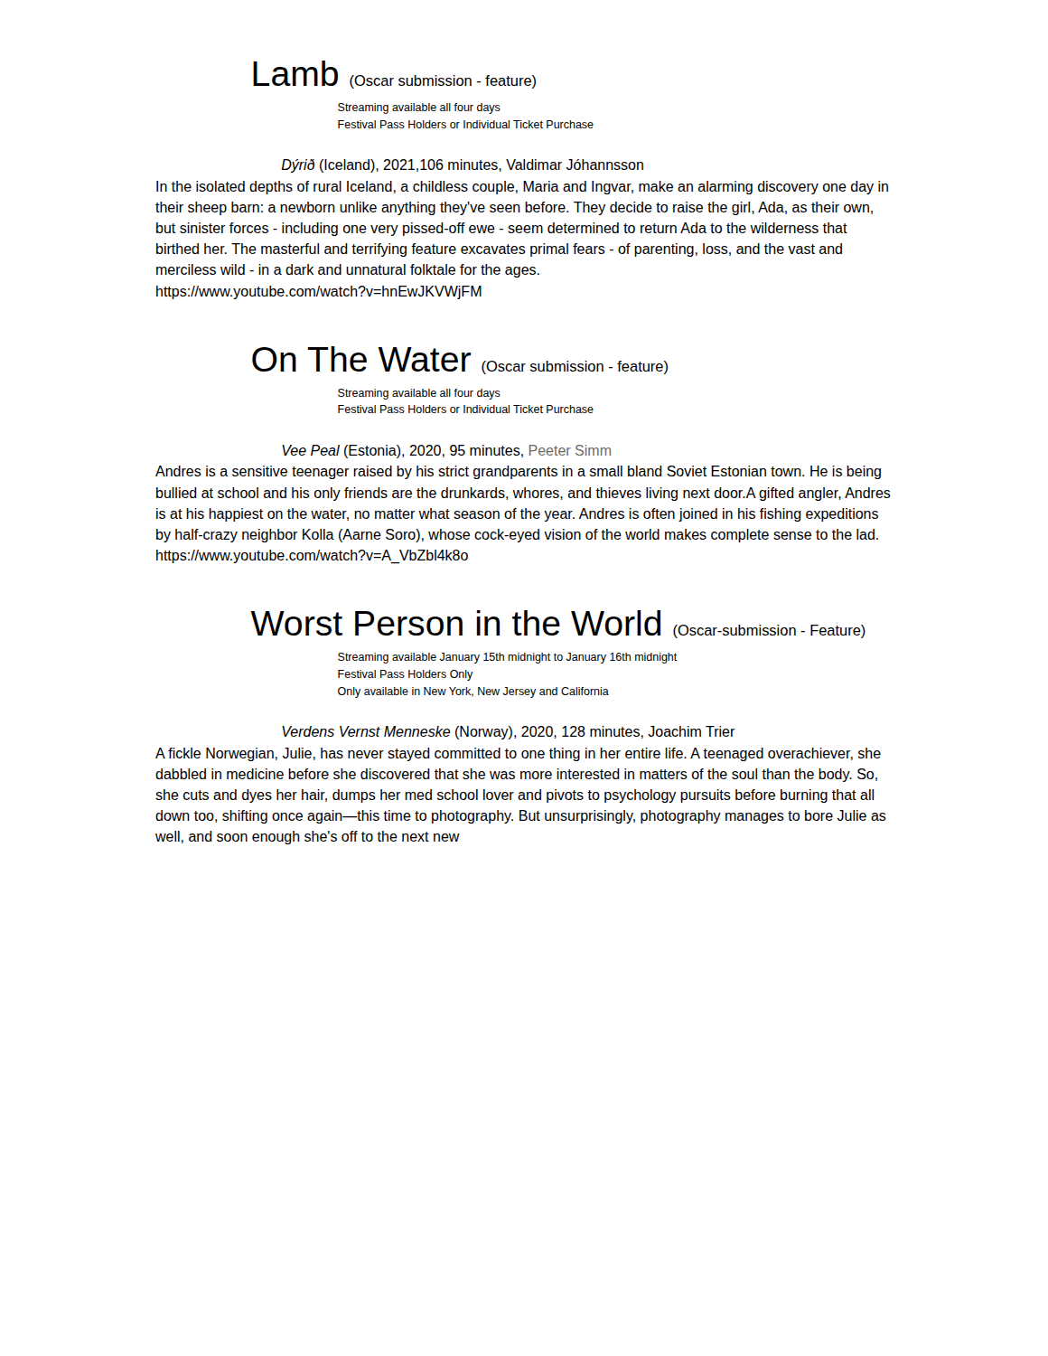Lamb (Oscar submission - feature)
Streaming available all four days
Festival Pass Holders or Individual Ticket Purchase
Dýrið (Iceland), 2021,106 minutes, Valdimar Jóhannsson
In the isolated depths of rural Iceland, a childless couple, Maria and Ingvar, make an alarming discovery one day in their sheep barn: a newborn unlike anything they've seen before. They decide to raise the girl, Ada, as their own, but sinister forces - including one very pissed-off ewe - seem determined to return Ada to the wilderness that birthed her. The masterful and terrifying feature excavates primal fears - of parenting, loss, and the vast and merciless wild - in a dark and unnatural folktale for the ages.
https://www.youtube.com/watch?v=hnEwJKVWjFM
On The Water (Oscar submission - feature)
Streaming available all four days
Festival Pass Holders or Individual Ticket Purchase
Vee Peal (Estonia), 2020, 95 minutes, Peeter Simm
Andres is a sensitive teenager raised by his strict grandparents in a small bland Soviet Estonian town. He is being bullied at school and his only friends are the drunkards, whores, and thieves living next door.A gifted angler, Andres is at his happiest on the water, no matter what season of the year. Andres is often joined in his fishing expeditions by half-crazy neighbor Kolla (Aarne Soro), whose cock-eyed vision of the world makes complete sense to the lad.
https://www.youtube.com/watch?v=A_VbZbl4k8o
Worst Person in the World (Oscar-submission - Feature)
Streaming available January 15th midnight to January 16th midnight
Festival Pass Holders Only
Only available in New York, New Jersey and California
Verdens Vernst Menneske (Norway), 2020, 128 minutes, Joachim Trier
A fickle Norwegian, Julie, has never stayed committed to one thing in her entire life. A teenaged overachiever, she dabbled in medicine before she discovered that she was more interested in matters of the soul than the body. So, she cuts and dyes her hair, dumps her med school lover and pivots to psychology pursuits before burning that all down too, shifting once again—this time to photography. But unsurprisingly, photography manages to bore Julie as well, and soon enough she's off to the next new